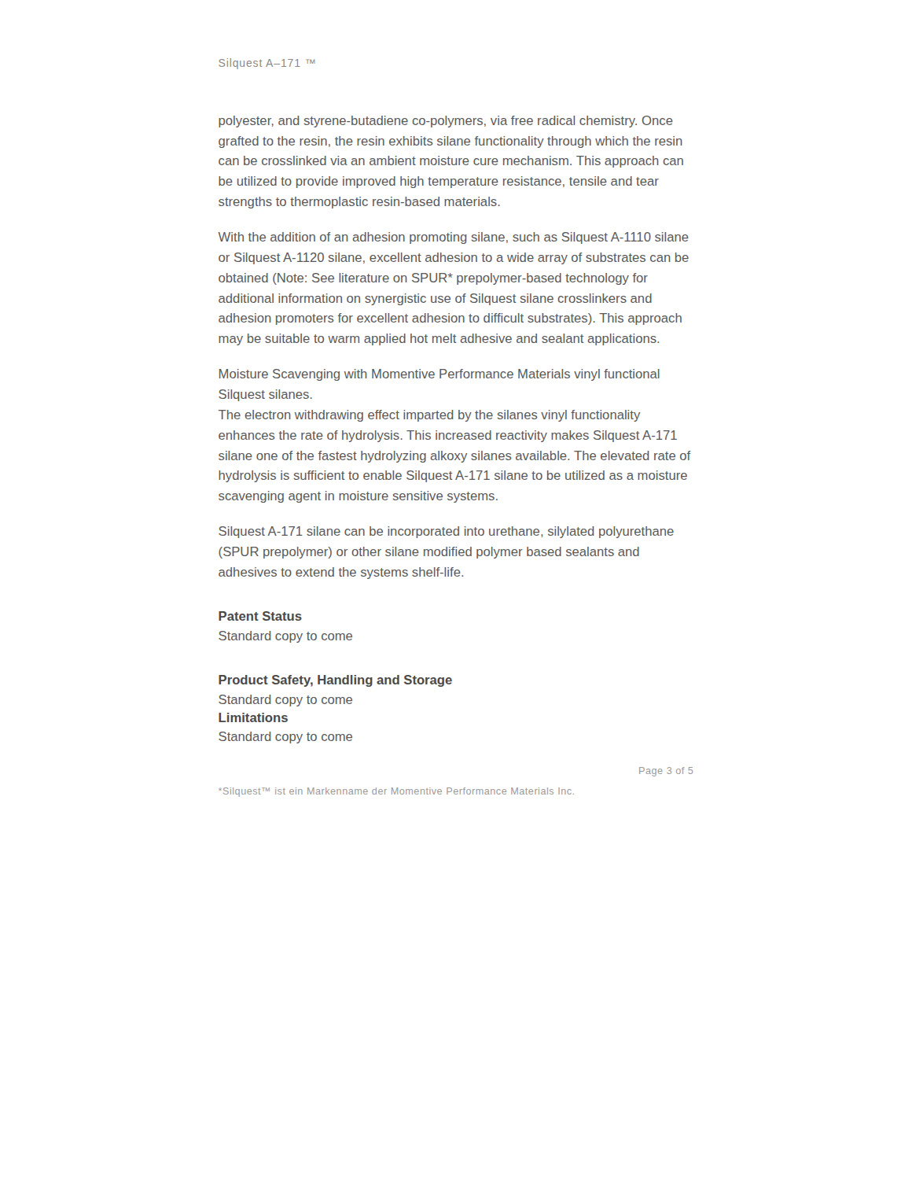Silquest A–171 ™
polyester, and styrene-butadiene co-polymers, via free radical chemistry. Once grafted to the resin, the resin exhibits silane functionality through which the resin can be crosslinked via an ambient moisture cure mechanism. This approach can be utilized to provide improved high temperature resistance, tensile and tear strengths to thermoplastic resin-based materials.
With the addition of an adhesion promoting silane, such as Silquest A-1110 silane or Silquest A-1120 silane, excellent adhesion to a wide array of substrates can be obtained (Note: See literature on SPUR* prepolymer-based technology for additional information on synergistic use of Silquest silane crosslinkers and adhesion promoters for excellent adhesion to difficult substrates). This approach may be suitable to warm applied hot melt adhesive and sealant applications.
Moisture Scavenging with Momentive Performance Materials vinyl functional Silquest silanes.
The electron withdrawing effect imparted by the silanes vinyl functionality enhances the rate of hydrolysis. This increased reactivity makes Silquest A-171 silane one of the fastest hydrolyzing alkoxy silanes available. The elevated rate of hydrolysis is sufficient to enable Silquest A-171 silane to be utilized as a moisture scavenging agent in moisture sensitive systems.
Silquest A-171 silane can be incorporated into urethane, silylated polyurethane (SPUR prepolymer) or other silane modified polymer based sealants and adhesives to extend the systems shelf-life.
Patent Status
Standard copy to come
Product Safety, Handling and Storage
Standard copy to come
Limitations
Standard copy to come
Page 3 of 5
*Silquest™ ist ein Markenname der Momentive Performance Materials Inc.